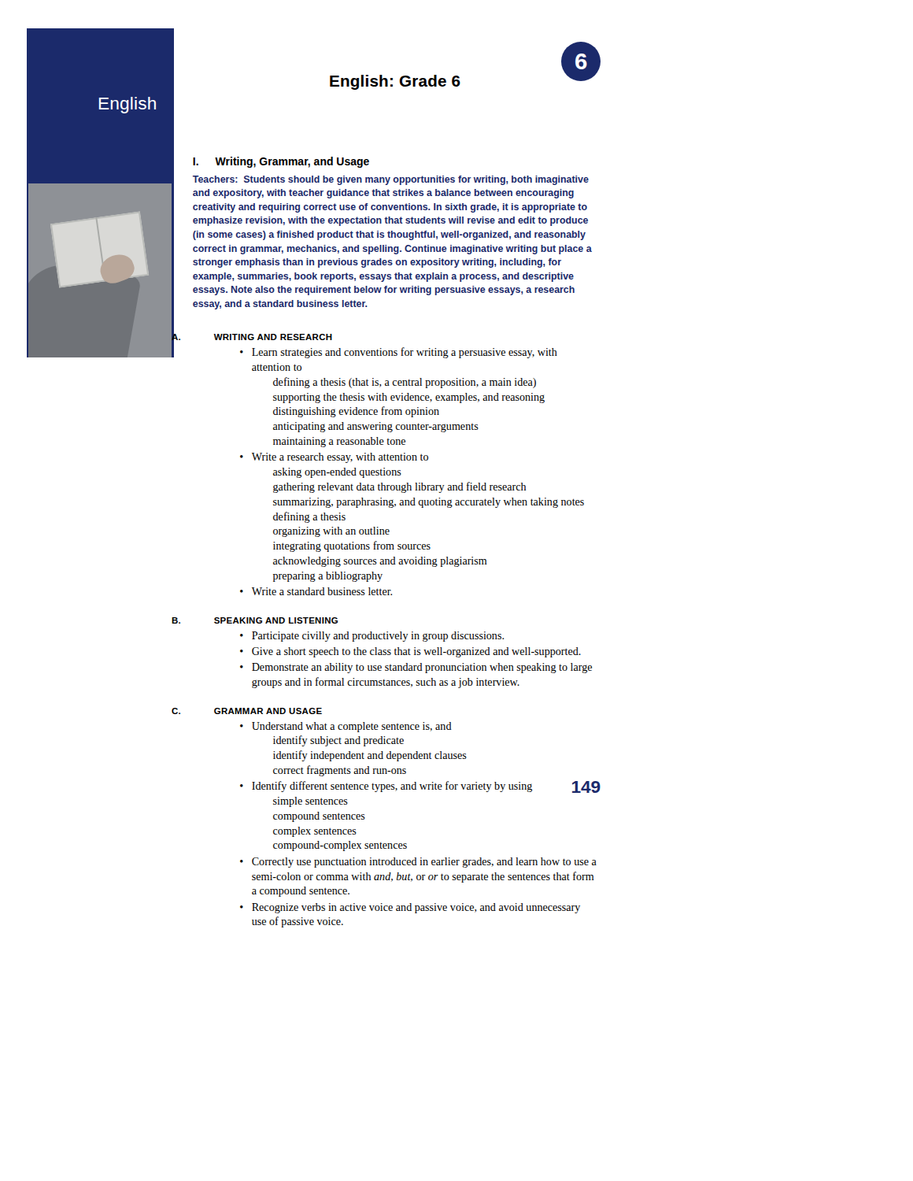English
6
English: Grade 6
I. Writing, Grammar, and Usage
Teachers: Students should be given many opportunities for writing, both imaginative and expository, with teacher guidance that strikes a balance between encouraging creativity and requiring correct use of conventions. In sixth grade, it is appropriate to emphasize revision, with the expectation that students will revise and edit to produce (in some cases) a finished product that is thoughtful, well-organized, and reasonably correct in grammar, mechanics, and spelling. Continue imaginative writing but place a stronger emphasis than in previous grades on expository writing, including, for example, summaries, book reports, essays that explain a process, and descriptive essays. Note also the requirement below for writing persuasive essays, a research essay, and a standard business letter.
A. WRITING AND RESEARCH
Learn strategies and conventions for writing a persuasive essay, with attention to
defining a thesis (that is, a central proposition, a main idea)
supporting the thesis with evidence, examples, and reasoning
distinguishing evidence from opinion
anticipating and answering counter-arguments
maintaining a reasonable tone
Write a research essay, with attention to
asking open-ended questions
gathering relevant data through library and field research
summarizing, paraphrasing, and quoting accurately when taking notes
defining a thesis
organizing with an outline
integrating quotations from sources
acknowledging sources and avoiding plagiarism
preparing a bibliography
Write a standard business letter.
B. SPEAKING AND LISTENING
Participate civilly and productively in group discussions.
Give a short speech to the class that is well-organized and well-supported.
Demonstrate an ability to use standard pronunciation when speaking to large groups and in formal circumstances, such as a job interview.
C. GRAMMAR AND USAGE
Understand what a complete sentence is, and
identify subject and predicate
identify independent and dependent clauses
correct fragments and run-ons
Identify different sentence types, and write for variety by using
simple sentences
compound sentences
complex sentences
compound-complex sentences
Correctly use punctuation introduced in earlier grades, and learn how to use a semi-colon or comma with and, but, or or to separate the sentences that form a compound sentence.
Recognize verbs in active voice and passive voice, and avoid unnecessary use of passive voice.
149